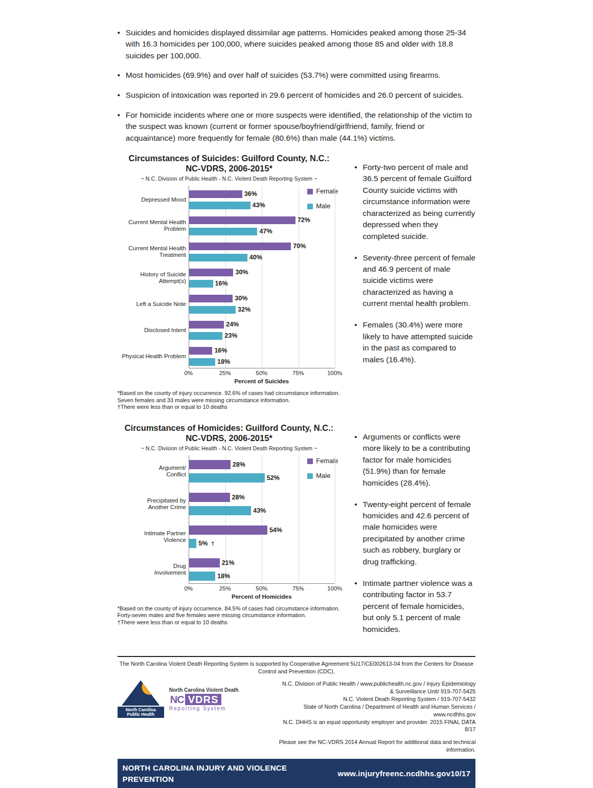Suicides and homicides displayed dissimilar age patterns. Homicides peaked among those 25-34 with 16.3 homicides per 100,000, where suicides peaked among those 85 and older with 18.8 suicides per 100,000.
Most homicides (69.9%) and over half of suicides (53.7%) were committed using firearms.
Suspicion of intoxication was reported in 29.6 percent of homicides and 26.0 percent of suicides.
For homicide incidents where one or more suspects were identified, the relationship of the victim to the suspect was known (current or former spouse/boyfriend/girlfriend, family, friend or acquaintance) more frequently for female (80.6%) than male (44.1%) victims.
Circumstances of Suicides: Guilford County, N.C.:
NC-VDRS, 2006-2015*
~ N.C. Division of Public Health - N.C. Violent Death Reporting System ~
Female
Male
Depressed Mood
36%
43%
Current Mental Health
Problem
72%
47%
Current Mental Health
Treatment
70%
40%
History of Suicide
Attempt(s)
30%
16%
Left a Suicide Note
30%
32%
Disclosed Intent
24%
23%
Physical Health Problem
16%
18%
0% 25% 50% 75% 100%
Percent of Suicides
*Based on the county of injury occurrence. 92.6% of cases had circumstance information. Seven females and 33 males were missing circumstance information.
†There were less than or equal to 10 deaths
Forty-two percent of male and 36.5 percent of female Guilford County suicide victims with circumstance information were characterized as being currently depressed when they completed suicide.
Seventy-three percent of female and 46.9 percent of male suicide victims were characterized as having a current mental health problem.
Females (30.4%) were more likely to have attempted suicide in the past as compared to males (16.4%).
Circumstances of Homicides: Guilford County, N.C.:
NC-VDRS, 2006-2015*
~ N.C. Division of Public Health - N.C. Violent Death Reporting System ~
Female
Male
Argument/
Conflict
28%
52%
Precipitated by
Another Crime
28%
43%
Intimate Partner
Violence
54%
5% †
Drug
Involvement
21%
18%
0% 25% 50% 75% 100%
Percent of Homicides
*Based on the county of injury occurrence. 84.5% of cases had circumstance information. Forty-seven males and five females were missing circumstance information.
†There were less than or equal to 10 deaths
Arguments or conflicts were more likely to be a contributing factor for male homicides (51.9%) than for female homicides (28.4%).
Twenty-eight percent of female homicides and 42.6 percent of male homicides were precipitated by another crime such as robbery, burglary or drug trafficking.
Intimate partner violence was a contributing factor in 53.7 percent of female homicides, but only 5.1 percent of male homicides.
The North Carolina Violent Death Reporting System is supported by Cooperative Agreement 5U17/CE002613-04 from the Centers for Disease Control and Prevention (CDC).
North Carolina
Public Health
North Carolina Violent Death
NC VDRS
Reporting System
N.C. Division of Public Health / www.publichealth.nc.gov / Injury Epidemiology & Surveillance Unit/ 919-707-5425
N.C. Violent Death Reporting System / 919-707-5432
State of North Carolina / Department of Health and Human Services / www.ncdhhs.gov
N.C. DHHS is an equal opportunity employer and provider. 2015 FINAL DATA 8/17
Please see the NC-VDRS 2014 Annual Report for additional data and technical information.
NORTH CAROLINA INJURY AND VIOLENCE PREVENTION www.injuryfreenc.ncdhhs.gov 10/17